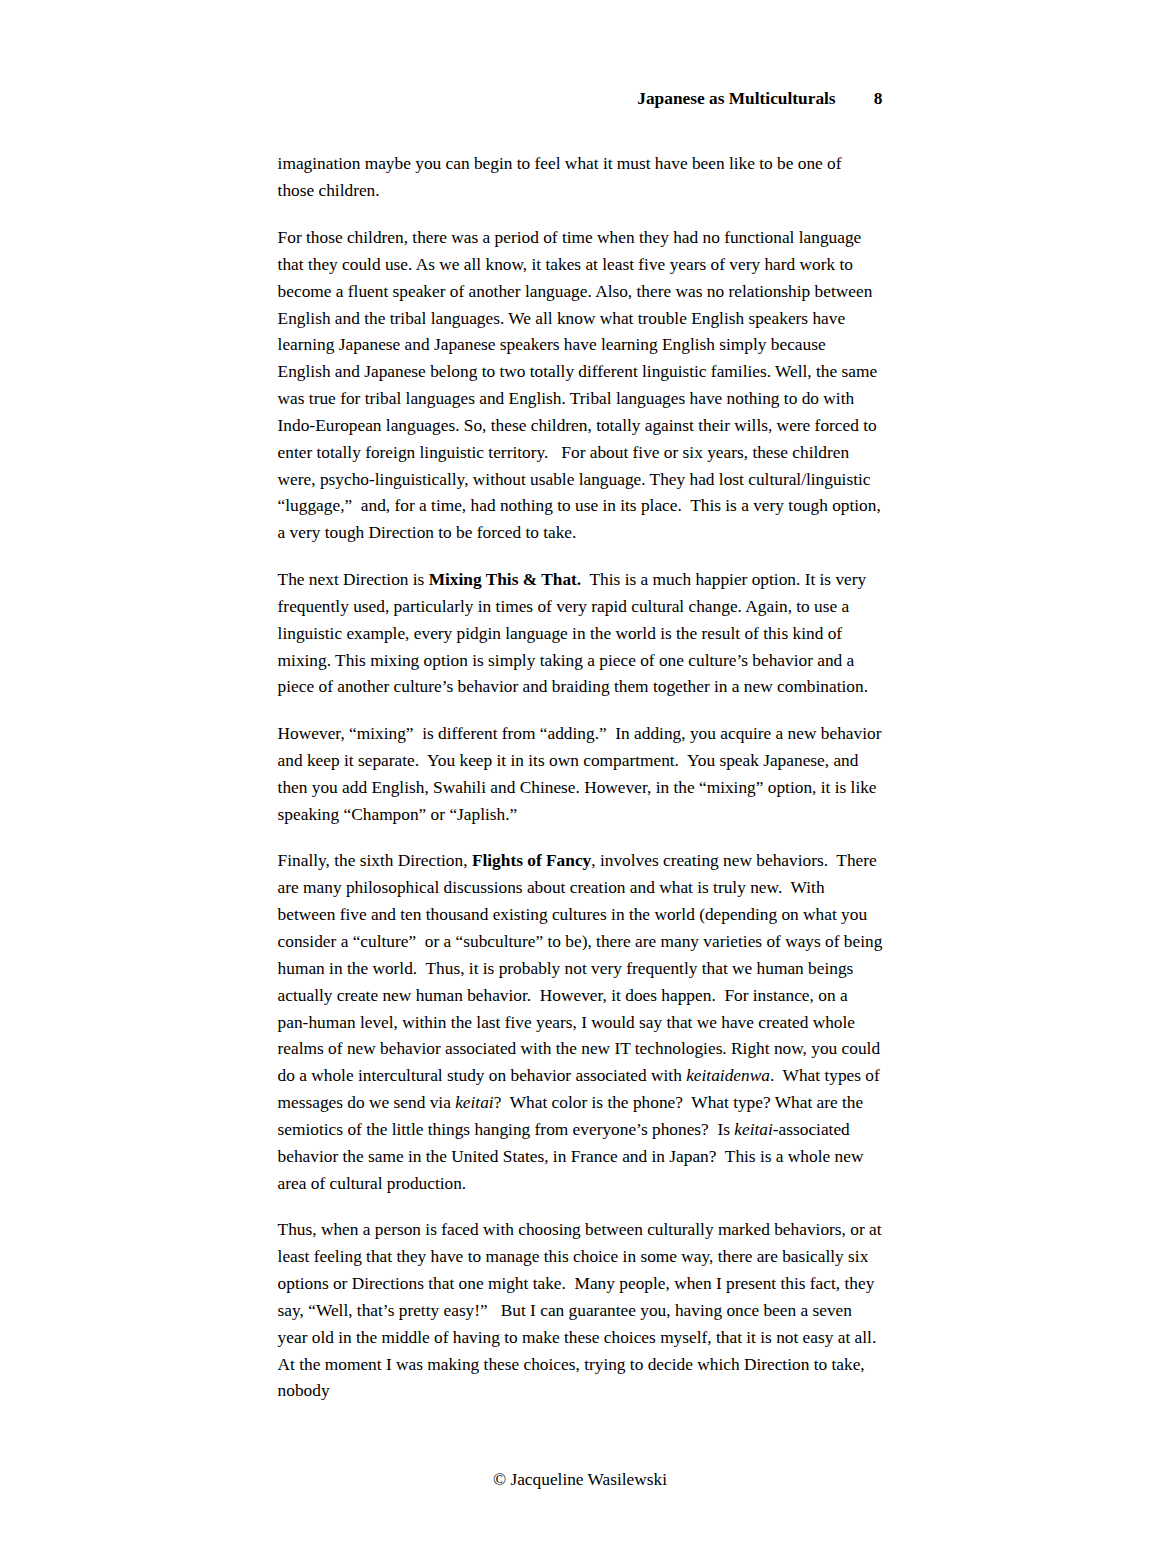Japanese as Multiculturals 8
imagination maybe you can begin to feel what it must have been like to be one of those children.
For those children, there was a period of time when they had no functional language that they could use. As we all know, it takes at least five years of very hard work to become a fluent speaker of another language. Also, there was no relationship between English and the tribal languages. We all know what trouble English speakers have learning Japanese and Japanese speakers have learning English simply because English and Japanese belong to two totally different linguistic families. Well, the same was true for tribal languages and English. Tribal languages have nothing to do with Indo-European languages. So, these children, totally against their wills, were forced to enter totally foreign linguistic territory. For about five or six years, these children were, psycho-linguistically, without usable language. They had lost cultural/linguistic “luggage,” and, for a time, had nothing to use in its place. This is a very tough option, a very tough Direction to be forced to take.
The next Direction is Mixing This & That. This is a much happier option. It is very frequently used, particularly in times of very rapid cultural change. Again, to use a linguistic example, every pidgin language in the world is the result of this kind of mixing. This mixing option is simply taking a piece of one culture’s behavior and a piece of another culture’s behavior and braiding them together in a new combination.
However, “mixing” is different from “adding.” In adding, you acquire a new behavior and keep it separate. You keep it in its own compartment. You speak Japanese, and then you add English, Swahili and Chinese. However, in the “mixing” option, it is like speaking “Champon” or “Japlish.”
Finally, the sixth Direction, Flights of Fancy, involves creating new behaviors. There are many philosophical discussions about creation and what is truly new. With between five and ten thousand existing cultures in the world (depending on what you consider a “culture” or a “subculture” to be), there are many varieties of ways of being human in the world. Thus, it is probably not very frequently that we human beings actually create new human behavior. However, it does happen. For instance, on a pan-human level, within the last five years, I would say that we have created whole realms of new behavior associated with the new IT technologies. Right now, you could do a whole intercultural study on behavior associated with keitaidenwa. What types of messages do we send via keitai? What color is the phone? What type? What are the semiotics of the little things hanging from everyone’s phones? Is keitai-associated behavior the same in the United States, in France and in Japan? This is a whole new area of cultural production.
Thus, when a person is faced with choosing between culturally marked behaviors, or at least feeling that they have to manage this choice in some way, there are basically six options or Directions that one might take. Many people, when I present this fact, they say, “Well, that’s pretty easy!” But I can guarantee you, having once been a seven year old in the middle of having to make these choices myself, that it is not easy at all. At the moment I was making these choices, trying to decide which Direction to take, nobody
© Jacqueline Wasilewski